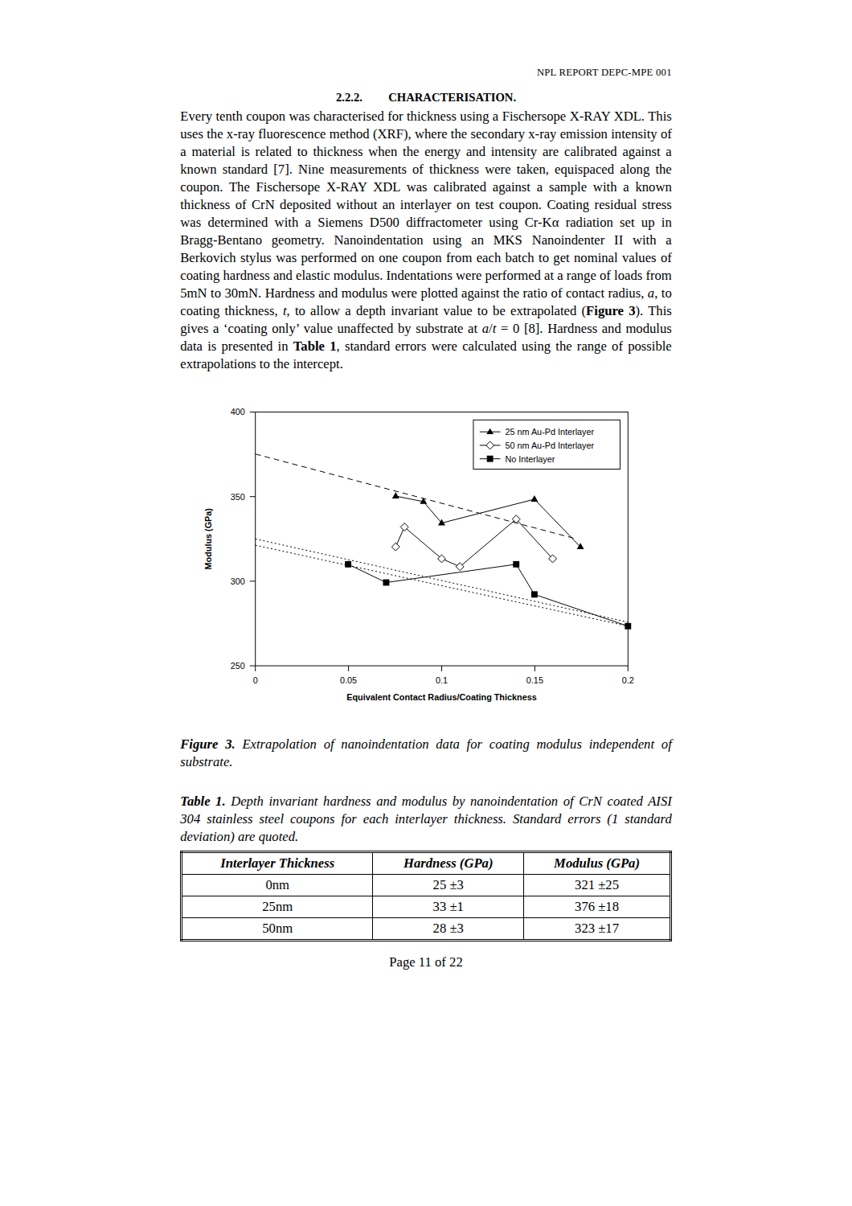NPL REPORT DEPC-MPE 001
2.2.2. CHARACTERISATION.
Every tenth coupon was characterised for thickness using a Fischersope X-RAY XDL. This uses the x-ray fluorescence method (XRF), where the secondary x-ray emission intensity of a material is related to thickness when the energy and intensity are calibrated against a known standard [7]. Nine measurements of thickness were taken, equispaced along the coupon. The Fischersope X-RAY XDL was calibrated against a sample with a known thickness of CrN deposited without an interlayer on test coupon. Coating residual stress was determined with a Siemens D500 diffractometer using Cr-Kα radiation set up in Bragg-Bentano geometry. Nanoindentation using an MKS Nanoindenter II with a Berkovich stylus was performed on one coupon from each batch to get nominal values of coating hardness and elastic modulus. Indentations were performed at a range of loads from 5mN to 30mN. Hardness and modulus were plotted against the ratio of contact radius, a, to coating thickness, t, to allow a depth invariant value to be extrapolated (Figure 3). This gives a ‘coating only’ value unaffected by substrate at a/t = 0 [8]. Hardness and modulus data is presented in Table 1, standard errors were calculated using the range of possible extrapolations to the intercept.
400 350 300 250 0 0.05 0.1 0.15 0.2 Equivalent Contact Radius/Coating Thickness Modulus (GPa) 25 nm Au-Pd Interlayer 50 nm Au-Pd Interlayer No Interlayer
Figure 3. Extrapolation of nanoindentation data for coating modulus independent of substrate.
Table 1. Depth invariant hardness and modulus by nanoindentation of CrN coated AISI 304 stainless steel coupons for each interlayer thickness. Standard errors (1 standard deviation) are quoted.
| Interlayer Thickness | Hardness (GPa) | Modulus (GPa) |
| --- | --- | --- |
| 0nm | 25 ±3 | 321 ±25 |
| 25nm | 33 ±1 | 376 ±18 |
| 50nm | 28 ±3 | 323 ±17 |
Page 11 of 22